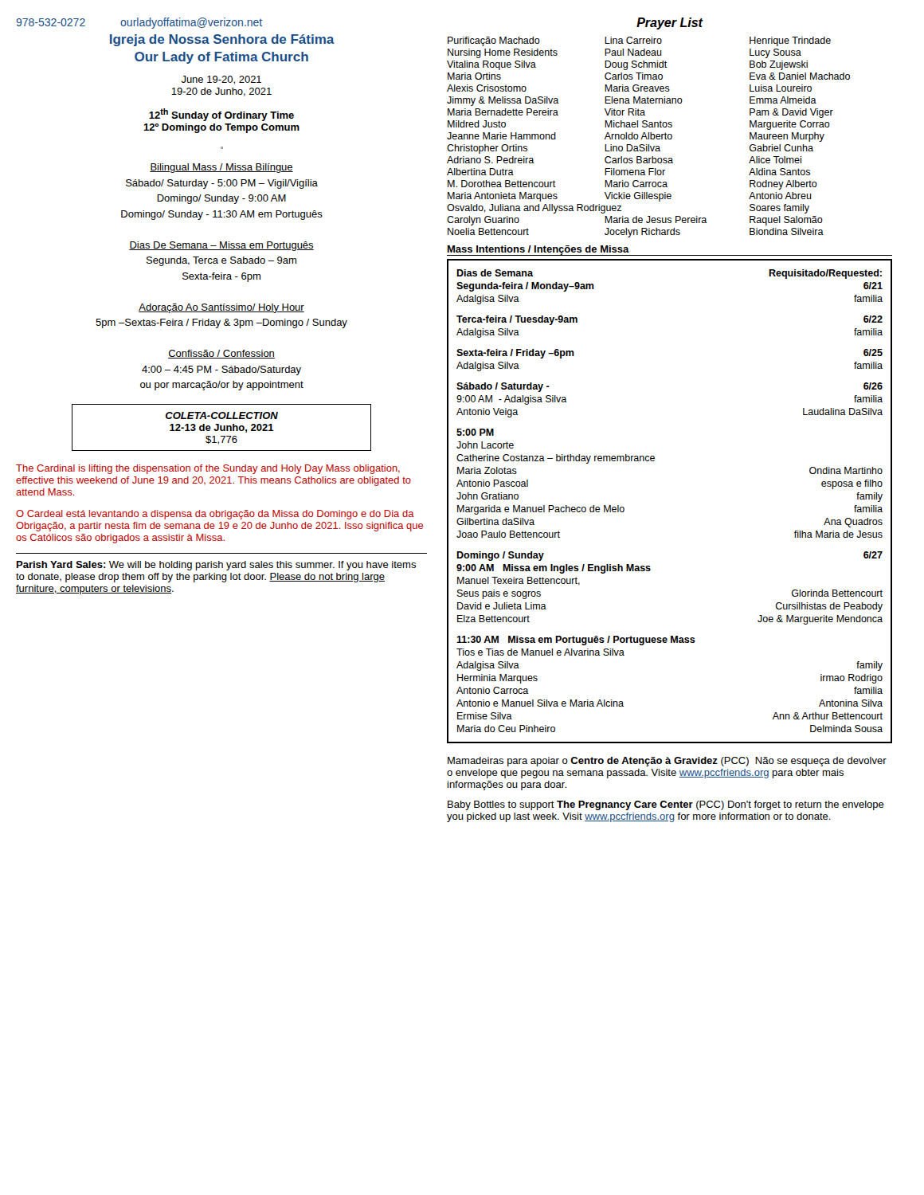978-532-0272 ourladyoffatima@verizon.net
Igreja de Nossa Senhora de Fátima
Our Lady of Fatima Church
June 19-20, 2021
19-20 de Junho, 2021
12th Sunday of Ordinary Time
12º Domingo do Tempo Comum
Bilingual Mass / Missa Bilíngue
Sábado/ Saturday - 5:00 PM – Vigil/Vigília
Domingo/ Sunday - 9:00 AM
Domingo/ Sunday - 11:30 AM em Português
Dias De Semana – Missa em Português
Segunda, Terca e Sabado – 9am
Sexta-feira - 6pm
Adoração Ao Santíssimo/ Holy Hour
5pm –Sextas-Feira / Friday & 3pm –Domingo / Sunday
Confissão / Confession
4:00 – 4:45 PM - Sábado/Saturday
ou por marcação/or by appointment
COLETA-COLLECTION
12-13 de Junho, 2021
$1,776
The Cardinal is lifting the dispensation of the Sunday and Holy Day Mass obligation, effective this weekend of June 19 and 20, 2021. This means Catholics are obligated to attend Mass.
O Cardeal está levantando a dispensa da obrigação da Missa do Domingo e do Dia da Obrigação, a partir nesta fim de semana de 19 e 20 de Junho de 2021. Isso significa que os Católicos são obrigados a assistir à Missa.
Parish Yard Sales: We will be holding parish yard sales this summer. If you have items to donate, please drop them off by the parking lot door. Please do not bring large furniture, computers or televisions.
Prayer List
| Purificação Machado | Lina Carreiro | Henrique Trindade |
| Nursing Home Residents | Paul Nadeau | Lucy Sousa |
| Vitalina Roque Silva | Doug Schmidt | Bob Zujewski |
| Maria Ortins | Carlos Timao | Eva & Daniel Machado |
| Alexis Crisostomo | Maria Greaves | Luisa Loureiro |
| Jimmy & Melissa DaSilva | Elena Materniano | Emma Almeida |
| Maria Bernadette Pereira | Vitor Rita | Pam & David Viger |
| Mildred Justo | Michael Santos | Marguerite Corrao |
| Jeanne Marie Hammond | Arnoldo Alberto | Maureen Murphy |
| Christopher Ortins | Lino DaSilva | Gabriel Cunha |
| Adriano S. Pedreira | Carlos Barbosa | Alice Tolmei |
| Albertina Dutra | Filomena Flor | Aldina Santos |
| M. Dorothea Bettencourt | Mario Carroca | Rodney Alberto |
| Maria Antonieta Marques | Vickie Gillespie | Antonio Abreu |
| Osvaldo, Juliana and Allyssa Rodriguez | Soares family |
| Carolyn Guarino | Maria de Jesus Pereira | Raquel Salomão |
| Noelia Bettencourt | Jocelyn Richards | Biondina Silveira |
Mass Intentions / Intenções de Missa
| Dias de Semana | Requisitado/Requested: |
| Segunda-feira / Monday–9am | 6/21 |
| Adalgisa Silva | familia |
| Terca-feira / Tuesday-9am | 6/22 |
| Adalgisa Silva | familia |
| Sexta-feira / Friday –6pm | 6/25 |
| Adalgisa Silva | familia |
| Sábado / Saturday - | 6/26 |
| 9:00 AM - Adalgisa Silva | familia |
| Antonio Veiga | Laudalina DaSilva |
| 5:00 PM |
| John Lacorte |
| Catherine Costanza – birthday remembrance |
| Maria Zolotas | Ondina Martinho |
| Antonio Pascoal | esposa e filho |
| John Gratiano | family |
| Margarida e Manuel Pacheco de Melo | familia |
| Gilbertina daSilva | Ana Quadros |
| Joao Paulo Bettencourt | filha Maria de Jesus |
| Domingo / Sunday | 6/27 |
| 9:00 AM Missa em Ingles / English Mass |
| Manuel Texeira Bettencourt, |
| Seus pais e sogros | Glorinda Bettencourt |
| David e Julieta Lima | Cursilhistas de Peabody |
| Elza Bettencourt | Joe & Marguerite Mendonca |
| 11:30 AM Missa em Português / Portuguese Mass |
| Tios e Tias de Manuel e Alvarina Silva |
| Adalgisa Silva | family |
| Herminia Marques | irmao Rodrigo |
| Antonio Carroca | familia |
| Antonio e Manuel Silva e Maria Alcina | Antonina Silva |
| Ermise Silva | Ann & Arthur Bettencourt |
| Maria do Ceu Pinheiro | Delminda Sousa |
Mamadeiras para apoiar o Centro de Atenção à Gravidez (PCC) Não se esqueça de devolver o envelope que pegou na semana passada. Visite www.pccfriends.org para obter mais informações ou para doar.
Baby Bottles to support The Pregnancy Care Center (PCC) Don't forget to return the envelope you picked up last week. Visit www.pccfriends.org for more information or to donate.